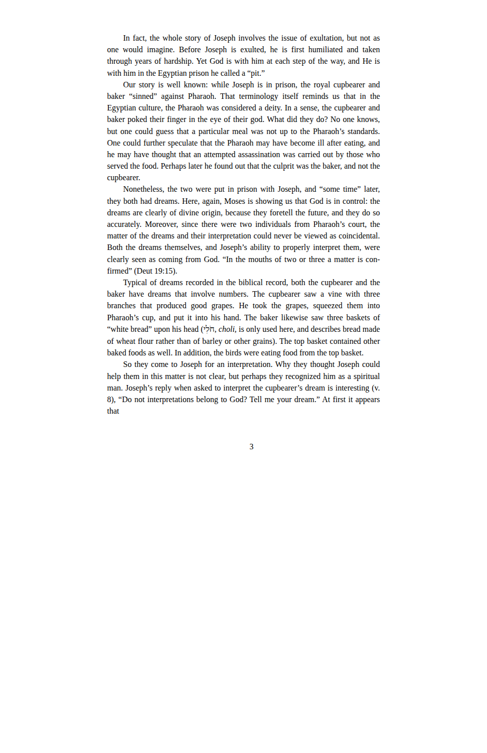In fact, the whole story of Joseph involves the issue of exultation, but not as one would imagine. Before Joseph is exulted, he is first humiliated and taken through years of hardship. Yet God is with him at each step of the way, and He is with him in the Egyptian prison he called a “pit.”
Our story is well known: while Joseph is in prison, the royal cupbearer and baker “sinned” against Pharaoh. That terminology itself reminds us that in the Egyptian culture, the Pharaoh was considered a deity. In a sense, the cupbearer and baker poked their finger in the eye of their god. What did they do? No one knows, but one could guess that a particular meal was not up to the Pharaoh’s standards. One could further speculate that the Pharaoh may have become ill after eating, and he may have thought that an attempted assassination was carried out by those who served the food. Perhaps later he found out that the culprit was the baker, and not the cupbearer.
Nonetheless, the two were put in prison with Joseph, and “some time” later, they both had dreams. Here, again, Moses is showing us that God is in control: the dreams are clearly of divine origin, because they foretell the future, and they do so accurately. Moreover, since there were two individuals from Pharaoh’s court, the matter of the dreams and their interpretation could never be viewed as coincidental. Both the dreams themselves, and Joseph’s ability to properly interpret them, were clearly seen as coming from God. “In the mouths of two or three a matter is confirmed” (Deut 19:15).
Typical of dreams recorded in the biblical record, both the cupbearer and the baker have dreams that involve numbers. The cupbearer saw a vine with three branches that produced good grapes. He took the grapes, squeezed them into Pharaoh’s cup, and put it into his hand. The baker likewise saw three baskets of “white bread” upon his head (חֹלִי, choli, is only used here, and describes bread made of wheat flour rather than of barley or other grains). The top basket contained other baked foods as well. In addition, the birds were eating food from the top basket.
So they come to Joseph for an interpretation. Why they thought Joseph could help them in this matter is not clear, but perhaps they recognized him as a spiritual man. Joseph’s reply when asked to interpret the cupbearer’s dream is interesting (v. 8), “Do not interpretations belong to God? Tell me your dream.” At first it appears that
3